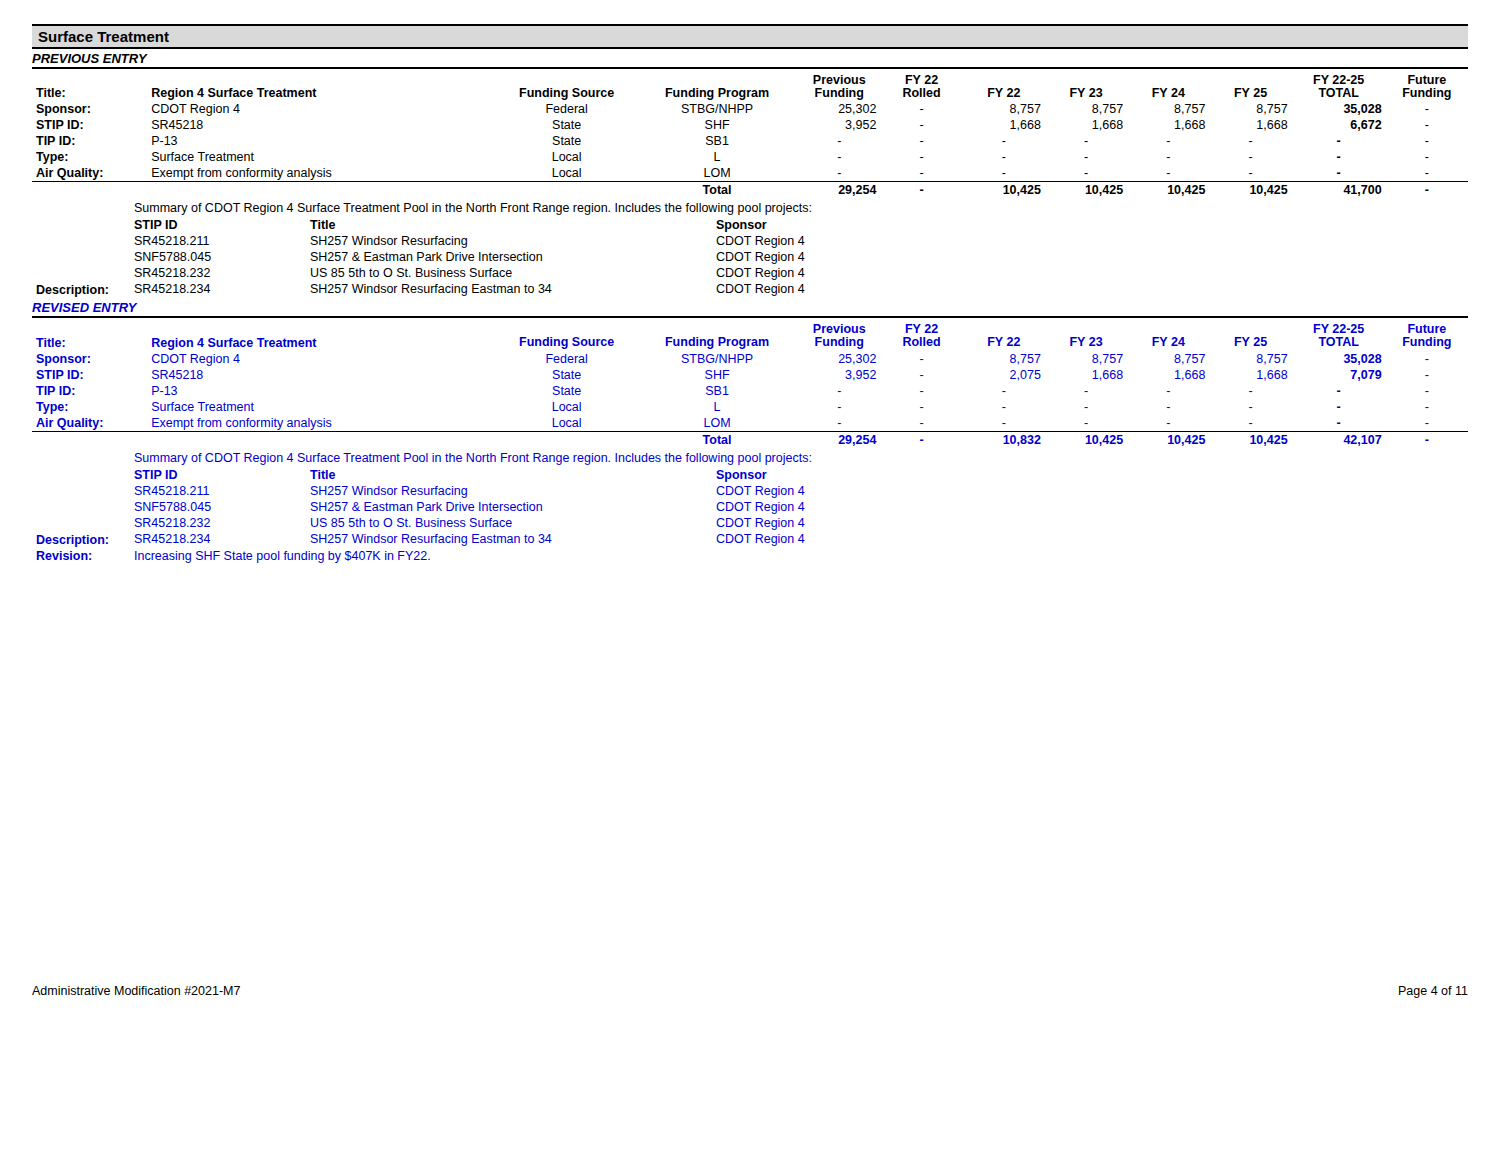Surface Treatment
PREVIOUS ENTRY
| Title: | Region 4 Surface Treatment | Funding Source | Funding Program | Previous Funding | FY 22 Rolled | FY 22 | FY 23 | FY 24 | FY 25 | FY 22-25 TOTAL | Future Funding |
| Sponsor: | CDOT Region 4 | Federal | STBG/NHPP | 25,302 | - | 8,757 | 8,757 | 8,757 | 8,757 | 35,028 | - |
| STIP ID: | SR45218 | State | SHF | 3,952 | - | 1,668 | 1,668 | 1,668 | 1,668 | 6,672 | - |
| TIP ID: | P-13 | State | SB1 | - | - | - | - | - | - | - | - |
| Type: | Surface Treatment | Local | L | - | - | - | - | - | - | - | - |
| Air Quality: | Exempt from conformity analysis | Local | LOM | - | - | - | - | - | - | - | - |
| | | | Total | 29,254 | - | 10,425 | 10,425 | 10,425 | 10,425 | 41,700 | - |
| Description: | Summary of CDOT Region 4 Surface Treatment Pool in the North Front Range region. Includes the following pool projects: / STIP ID / Title / Sponsor / / --- / --- / --- / / SR45218.211 / SH257 Windsor Resurfacing / CDOT Region 4 / / SNF5788.045 / SH257 & Eastman Park Drive Intersection / CDOT Region 4 / / SR45218.232 / US 85 5th to O St. Business Surface / CDOT Region 4 / / SR45218.234 / SH257 Windsor Resurfacing Eastman to 34 / CDOT Region 4 / |
REVISED ENTRY
| Title: | Region 4 Surface Treatment | Funding Source | Funding Program | Previous Funding | FY 22 Rolled | FY 22 | FY 23 | FY 24 | FY 25 | FY 22-25 TOTAL | Future Funding |
| Sponsor: | CDOT Region 4 | Federal | STBG/NHPP | 25,302 | - | 8,757 | 8,757 | 8,757 | 8,757 | 35,028 | - |
| STIP ID: | SR45218 | State | SHF | 3,952 | - | 2,075 | 1,668 | 1,668 | 1,668 | 7,079 | - |
| TIP ID: | P-13 | State | SB1 | - | - | - | - | - | - | - | - |
| Type: | Surface Treatment | Local | L | - | - | - | - | - | - | - | - |
| Air Quality: | Exempt from conformity analysis | Local | LOM | - | - | - | - | - | - | - | - |
| | | | Total | 29,254 | - | 10,832 | 10,425 | 10,425 | 10,425 | 42,107 | - |
| Description: | Summary of CDOT Region 4 Surface Treatment Pool in the North Front Range region. Includes the following pool projects: / STIP ID / Title / Sponsor / / --- / --- / --- / / SR45218.211 / SH257 Windsor Resurfacing / CDOT Region 4 / / SNF5788.045 / SH257 & Eastman Park Drive Intersection / CDOT Region 4 / / SR45218.232 / US 85 5th to O St. Business Surface / CDOT Region 4 / / SR45218.234 / SH257 Windsor Resurfacing Eastman to 34 / CDOT Region 4 / |
| Revision: | Increasing SHF State pool funding by $407K in FY22. |
Administrative Modification #2021-M7
Page 4 of 11